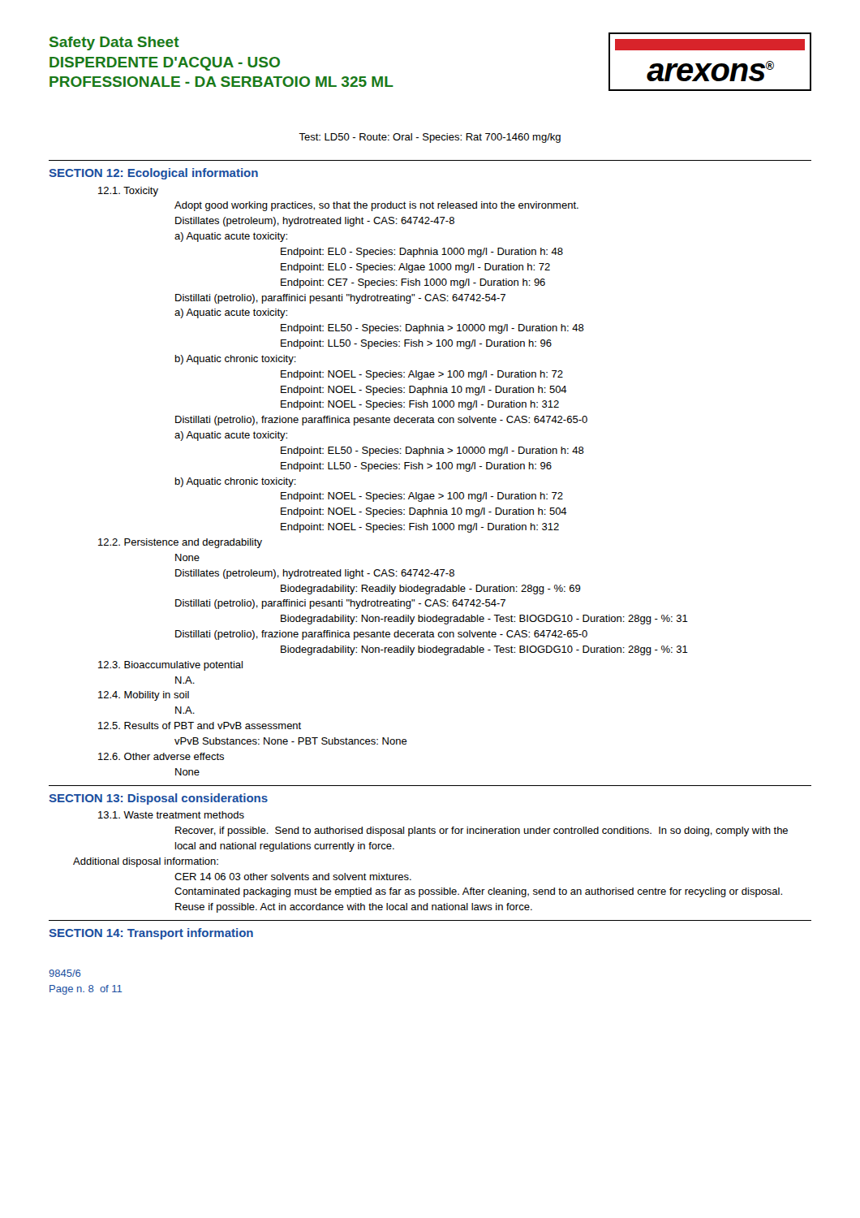Safety Data Sheet DISPERDENTE D'ACQUA - USO
PROFESSIONALE - DA SERBATOIO ML 325 ML
arexons®
Test: LD50 - Route: Oral - Species: Rat 700-1460 mg/kg
SECTION 12: Ecological information
12.1. Toxicity
Adopt good working practices, so that the product is not released into the environment.
Distillates (petroleum), hydrotreated light - CAS: 64742-47-8
a) Aquatic acute toxicity:
Endpoint: EL0 - Species: Daphnia 1000 mg/l - Duration h: 48
Endpoint: EL0 - Species: Algae 1000 mg/l - Duration h: 72
Endpoint: CE7 - Species: Fish 1000 mg/l - Duration h: 96
Distillati (petrolio), paraffinici pesanti "hydrotreating" - CAS: 64742-54-7
a) Aquatic acute toxicity:
Endpoint: EL50 - Species: Daphnia > 10000 mg/l - Duration h: 48
Endpoint: LL50 - Species: Fish > 100 mg/l - Duration h: 96
b) Aquatic chronic toxicity:
Endpoint: NOEL - Species: Algae > 100 mg/l - Duration h: 72
Endpoint: NOEL - Species: Daphnia 10 mg/l - Duration h: 504
Endpoint: NOEL - Species: Fish 1000 mg/l - Duration h: 312
Distillati (petrolio), frazione paraffinica pesante decerata con solvente - CAS: 64742-65-0
a) Aquatic acute toxicity:
Endpoint: EL50 - Species: Daphnia > 10000 mg/l - Duration h: 48
Endpoint: LL50 - Species: Fish > 100 mg/l - Duration h: 96
b) Aquatic chronic toxicity:
Endpoint: NOEL - Species: Algae > 100 mg/l - Duration h: 72
Endpoint: NOEL - Species: Daphnia 10 mg/l - Duration h: 504
Endpoint: NOEL - Species: Fish 1000 mg/l - Duration h: 312
12.2. Persistence and degradability
None
Distillates (petroleum), hydrotreated light - CAS: 64742-47-8
Biodegradability: Readily biodegradable - Duration: 28gg - %: 69
Distillati (petrolio), paraffinici pesanti "hydrotreating" - CAS: 64742-54-7
Biodegradability: Non-readily biodegradable - Test: BIOGDG10 - Duration: 28gg - %: 31
Distillati (petrolio), frazione paraffinica pesante decerata con solvente - CAS: 64742-65-0
Biodegradability: Non-readily biodegradable - Test: BIOGDG10 - Duration: 28gg - %: 31
12.3. Bioaccumulative potential
N.A.
12.4. Mobility in soil
N.A.
12.5. Results of PBT and vPvB assessment
vPvB Substances: None - PBT Substances: None
12.6. Other adverse effects
None
SECTION 13: Disposal considerations
13.1. Waste treatment methods
Recover, if possible. Send to authorised disposal plants or for incineration under controlled conditions. In so doing, comply with the local and national regulations currently in force.
Additional disposal information:
CER 14 06 03 other solvents and solvent mixtures.
Contaminated packaging must be emptied as far as possible. After cleaning, send to an authorised centre for recycling or disposal.
Reuse if possible. Act in accordance with the local and national laws in force.
SECTION 14: Transport information
9845/6
Page n. 8 of 11